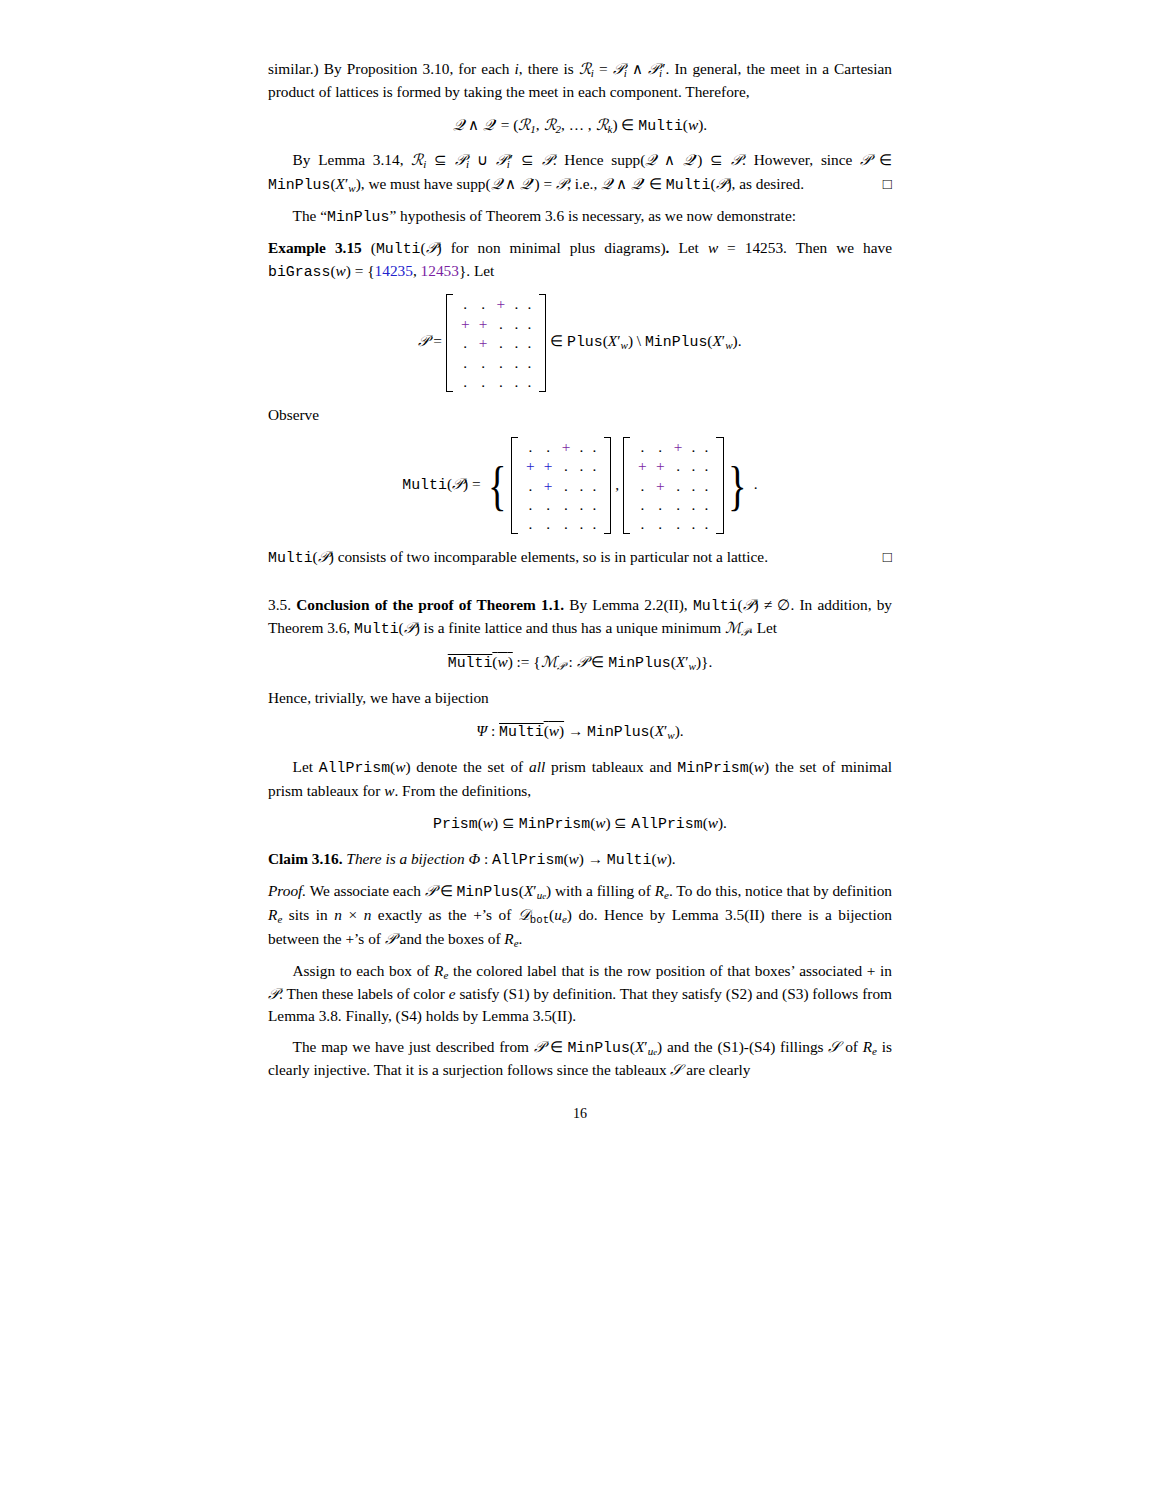similar.) By Proposition 3.10, for each i, there is ℛi = 𝒫i ∧ 𝒫i′. In general, the meet in a Cartesian product of lattices is formed by taking the meet in each component. Therefore,
𝒬 ∧ 𝒬′ = (ℛ1, ℛ2, … , ℛk) ∈ Multi(w).
By Lemma 3.14, ℛi ⊆ 𝒫i ∪ 𝒫i′ ⊆ 𝒫. Hence supp(𝒬 ∧ 𝒬′) ⊆ 𝒫. However, since 𝒫 ∈ MinPlus(X′w), we must have supp(𝒬 ∧ 𝒬′) = 𝒫, i.e., 𝒬 ∧ 𝒬′ ∈ Multi(𝒫), as desired. □
The “MinPlus” hypothesis of Theorem 3.6 is necessary, as we now demonstrate:
Example 3.15 (Multi(𝒫) for non minimal plus diagrams). Let w = 14253. Then we have biGrass(w) = {14235, 12453}. Let
𝒫 =
| . | . | + | . | . |
| + | + | . | . | . |
| . | + | . | . | . |
| . | . | . | . | . |
| . | . | . | . | . |
∈ Plus(X′w) \ MinPlus(X′w).
Observe
Multi(𝒫) = {
| . | . | + | . | . |
| + | + | . | . | . |
| . | + | . | . | . |
| . | . | . | . | . |
| . | . | . | . | . |
,
| . | . | + | . | . |
| + | + | . | . | . |
| . | + | . | . | . |
| . | . | . | . | . |
| . | . | . | . | . |
} .
Multi(𝒫) consists of two incomparable elements, so is in particular not a lattice. □
3.5. Conclusion of the proof of Theorem 1.1. By Lemma 2.2(II), Multi(𝒫) ≠ ∅. In addition, by Theorem 3.6, Multi(𝒫) is a finite lattice and thus has a unique minimum ℳ𝒫. Let
Multi(w) := {ℳ𝒫 : 𝒫 ∈ MinPlus(X′w)}.
Hence, trivially, we have a bijection
Ψ : Multi(w) → MinPlus(X′w).
Let AllPrism(w) denote the set of all prism tableaux and MinPrism(w) the set of minimal prism tableaux for w. From the definitions,
Prism(w) ⊆ MinPrism(w) ⊆ AllPrism(w).
Claim 3.16. There is a bijection Φ : AllPrism(w) → Multi(w).
Proof. We associate each 𝒫 ∈ MinPlus(X′ue) with a filling of Re. To do this, notice that by definition Re sits in n × n exactly as the +’s of 𝒟bot(ue) do. Hence by Lemma 3.5(II) there is a bijection between the +’s of 𝒫 and the boxes of Re.
Assign to each box of Re the colored label that is the row position of that boxes’ associated + in 𝒫. Then these labels of color e satisfy (S1) by definition. That they satisfy (S2) and (S3) follows from Lemma 3.8. Finally, (S4) holds by Lemma 3.5(II).
The map we have just described from 𝒫 ∈ MinPlus(X′ue) and the (S1)-(S4) fillings 𝒮 of Re is clearly injective. That it is a surjection follows since the tableaux 𝒮 are clearly
16